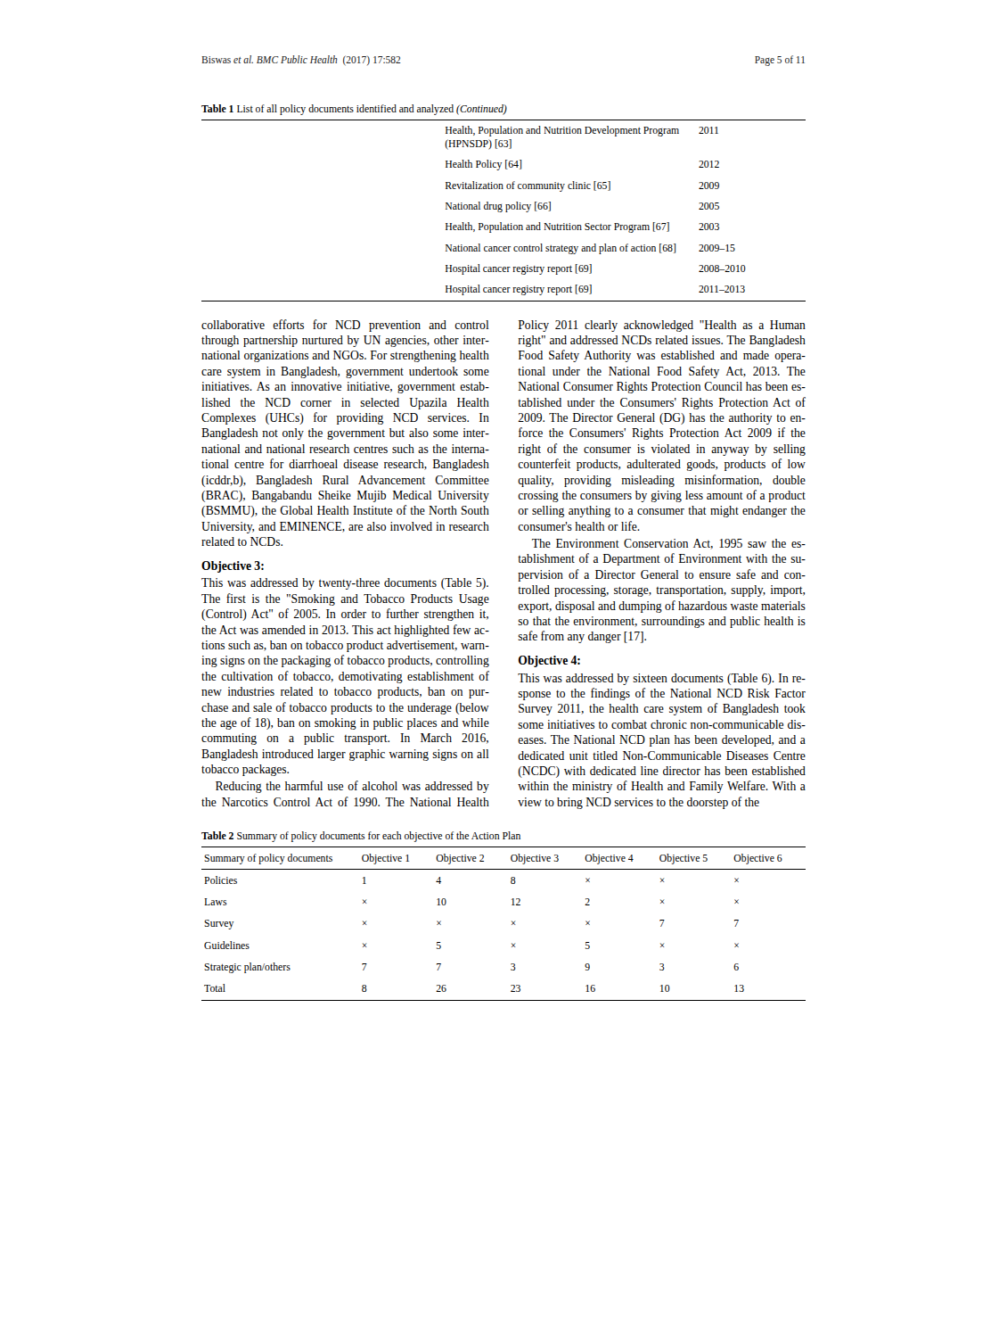Biswas et al. BMC Public Health (2017) 17:582
Page 5 of 11
Table 1 List of all policy documents identified and analyzed (Continued)
| | Health, Population and Nutrition Development Program (HPNSDP) [63] | 2011 |
| | Health Policy [64] | 2012 |
| | Revitalization of community clinic [65] | 2009 |
| | National drug policy [66] | 2005 |
| | Health, Population and Nutrition Sector Program [67] | 2003 |
| | National cancer control strategy and plan of action [68] | 2009–15 |
| | Hospital cancer registry report [69] | 2008–2010 |
| | Hospital cancer registry report [69] | 2011–2013 |
collaborative efforts for NCD prevention and control through partnership nurtured by UN agencies, other international organizations and NGOs. For strengthening health care system in Bangladesh, government undertook some initiatives. As an innovative initiative, government established the NCD corner in selected Upazila Health Complexes (UHCs) for providing NCD services. In Bangladesh not only the government but also some international and national research centres such as the international centre for diarrhoeal disease research, Bangladesh (icddr,b), Bangladesh Rural Advancement Committee (BRAC), Bangabandu Sheike Mujib Medical University (BSMMU), the Global Health Institute of the North South University, and EMINENCE, are also involved in research related to NCDs.
Objective 3:
This was addressed by twenty-three documents (Table 5). The first is the "Smoking and Tobacco Products Usage (Control) Act" of 2005. In order to further strengthen it, the Act was amended in 2013. This act highlighted few actions such as, ban on tobacco product advertisement, warning signs on the packaging of tobacco products, controlling the cultivation of tobacco, demotivating establishment of new industries related to tobacco products, ban on purchase and sale of tobacco products to the underage (below the age of 18), ban on smoking in public places and while commuting on a public transport. In March 2016, Bangladesh introduced larger graphic warning signs on all tobacco packages.
Reducing the harmful use of alcohol was addressed by the Narcotics Control Act of 1990. The National Health Policy 2011 clearly acknowledged "Health as a Human right" and addressed NCDs related issues. The Bangladesh Food Safety Authority was established and made operational under the National Food Safety Act, 2013. The National Consumer Rights Protection Council has been established under the Consumers' Rights Protection Act of 2009. The Director General (DG) has the authority to enforce the Consumers' Rights Protection Act 2009 if the right of the consumer is violated in anyway by selling counterfeit products, adulterated goods, products of low quality, providing misleading misinformation, double crossing the consumers by giving less amount of a product or selling anything to a consumer that might endanger the consumer's health or life.
The Environment Conservation Act, 1995 saw the establishment of a Department of Environment with the supervision of a Director General to ensure safe and controlled processing, storage, transportation, supply, import, export, disposal and dumping of hazardous waste materials so that the environment, surroundings and public health is safe from any danger [17].
Objective 4:
This was addressed by sixteen documents (Table 6). In response to the findings of the National NCD Risk Factor Survey 2011, the health care system of Bangladesh took some initiatives to combat chronic non-communicable diseases. The National NCD plan has been developed, and a dedicated unit titled Non-Communicable Diseases Centre (NCDC) with dedicated line director has been established within the ministry of Health and Family Welfare. With a view to bring NCD services to the doorstep of the
Table 2 Summary of policy documents for each objective of the Action Plan
| Summary of policy documents | Objective 1 | Objective 2 | Objective 3 | Objective 4 | Objective 5 | Objective 6 |
| --- | --- | --- | --- | --- | --- | --- |
| Policies | 1 | 4 | 8 | × | × | × |
| Laws | × | 10 | 12 | 2 | × | × |
| Survey | × | × | × | × | 7 | 7 |
| Guidelines | × | 5 | × | 5 | × | × |
| Strategic plan/others | 7 | 7 | 3 | 9 | 3 | 6 |
| Total | 8 | 26 | 23 | 16 | 10 | 13 |